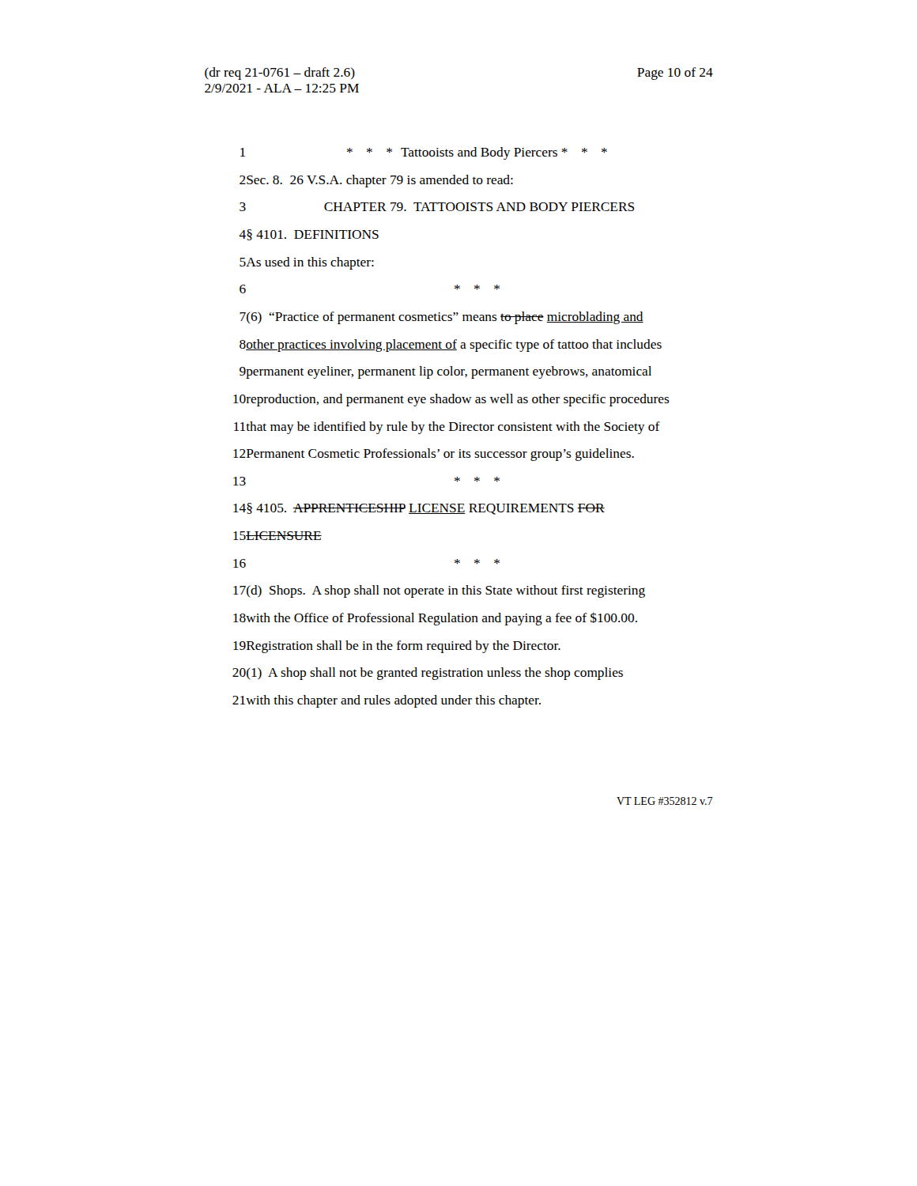(dr req 21-0761 – draft 2.6) 2/9/2021 - ALA – 12:25 PM
Page 10 of 24
| 1 | * * * Tattooists and Body Piercers * * * |
| 2 | Sec. 8. 26 V.S.A. chapter 79 is amended to read: |
| 3 | CHAPTER 79. TATTOOISTS AND BODY PIERCERS |
| 4 | § 4101. DEFINITIONS |
| 5 | As used in this chapter: |
| 6 | * * * |
| 7 | (6) “Practice of permanent cosmetics” means to place microblading and |
| 8 | other practices involving placement of a specific type of tattoo that includes |
| 9 | permanent eyeliner, permanent lip color, permanent eyebrows, anatomical |
| 10 | reproduction, and permanent eye shadow as well as other specific procedures |
| 11 | that may be identified by rule by the Director consistent with the Society of |
| 12 | Permanent Cosmetic Professionals’ or its successor group’s guidelines. |
| 13 | * * * |
| 14 | § 4105. APPRENTICESHIP LICENSE REQUIREMENTS FOR |
| 15 | LICENSURE |
| 16 | * * * |
| 17 | (d) Shops. A shop shall not operate in this State without first registering |
| 18 | with the Office of Professional Regulation and paying a fee of $100.00. |
| 19 | Registration shall be in the form required by the Director. |
| 20 | (1) A shop shall not be granted registration unless the shop complies |
| 21 | with this chapter and rules adopted under this chapter. |
VT LEG #352812 v.7